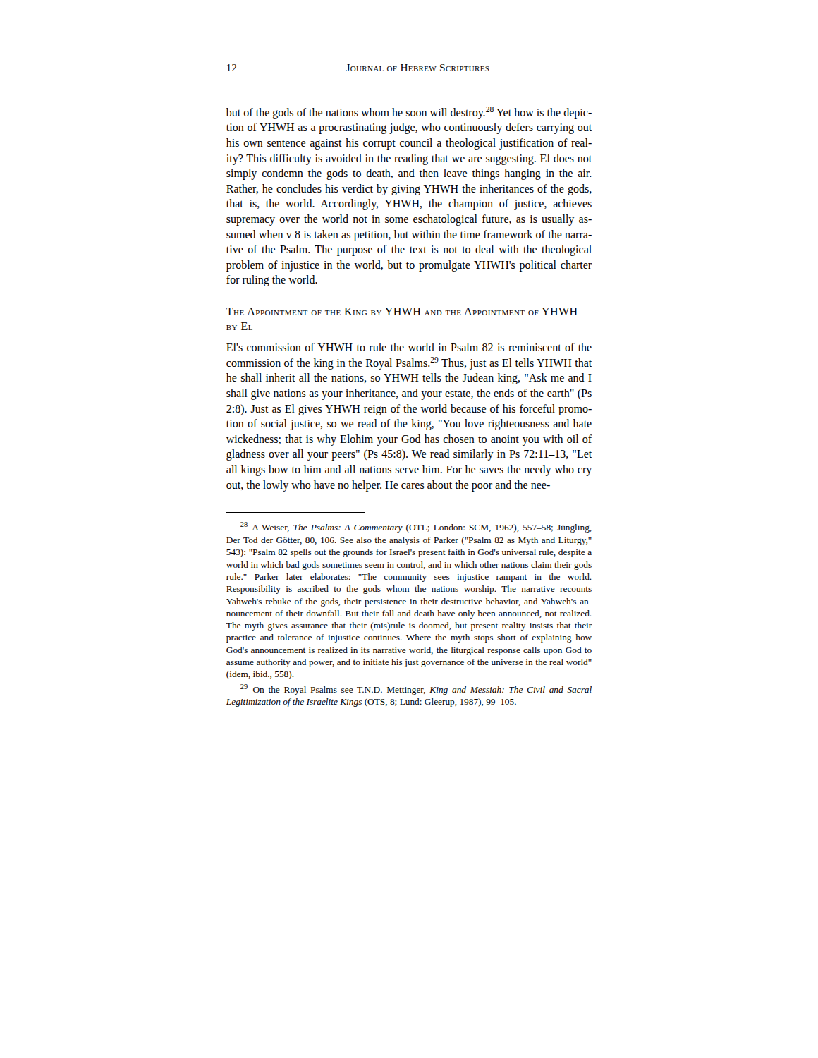12 Journal of Hebrew Scriptures
but of the gods of the nations whom he soon will destroy.28 Yet how is the depiction of YHWH as a procrastinating judge, who continuously defers carrying out his own sentence against his corrupt council a theological justification of reality? This difficulty is avoided in the reading that we are suggesting. El does not simply condemn the gods to death, and then leave things hanging in the air. Rather, he concludes his verdict by giving YHWH the inheritances of the gods, that is, the world. Accordingly, YHWH, the champion of justice, achieves supremacy over the world not in some eschatological future, as is usually assumed when v 8 is taken as petition, but within the time framework of the narrative of the Psalm. The purpose of the text is not to deal with the theological problem of injustice in the world, but to promulgate YHWH's political charter for ruling the world.
The Appointment of the King by YHWH and the Appointment of YHWH by El
El's commission of YHWH to rule the world in Psalm 82 is reminiscent of the commission of the king in the Royal Psalms.29 Thus, just as El tells YHWH that he shall inherit all the nations, so YHWH tells the Judean king, "Ask me and I shall give nations as your inheritance, and your estate, the ends of the earth" (Ps 2:8). Just as El gives YHWH reign of the world because of his forceful promotion of social justice, so we read of the king, "You love righteousness and hate wickedness; that is why Elohim your God has chosen to anoint you with oil of gladness over all your peers" (Ps 45:8). We read similarly in Ps 72:11–13, "Let all kings bow to him and all nations serve him. For he saves the needy who cry out, the lowly who have no helper. He cares about the poor and the nee-
28 A Weiser, The Psalms: A Commentary (OTL; London: SCM, 1962), 557–58; Jüngling, Der Tod der Götter, 80, 106. See also the analysis of Parker ("Psalm 82 as Myth and Liturgy," 543): "Psalm 82 spells out the grounds for Israel's present faith in God's universal rule, despite a world in which bad gods sometimes seem in control, and in which other nations claim their gods rule." Parker later elaborates: "The community sees injustice rampant in the world. Responsibility is ascribed to the gods whom the nations worship. The narrative recounts Yahweh's rebuke of the gods, their persistence in their destructive behavior, and Yahweh's announcement of their downfall. But their fall and death have only been announced, not realized. The myth gives assurance that their (mis)rule is doomed, but present reality insists that their practice and tolerance of injustice continues. Where the myth stops short of explaining how God's announcement is realized in its narrative world, the liturgical response calls upon God to assume authority and power, and to initiate his just governance of the universe in the real world" (idem, ibid., 558).
29 On the Royal Psalms see T.N.D. Mettinger, King and Messiah: The Civil and Sacral Legitimization of the Israelite Kings (OTS, 8; Lund: Gleerup, 1987), 99–105.